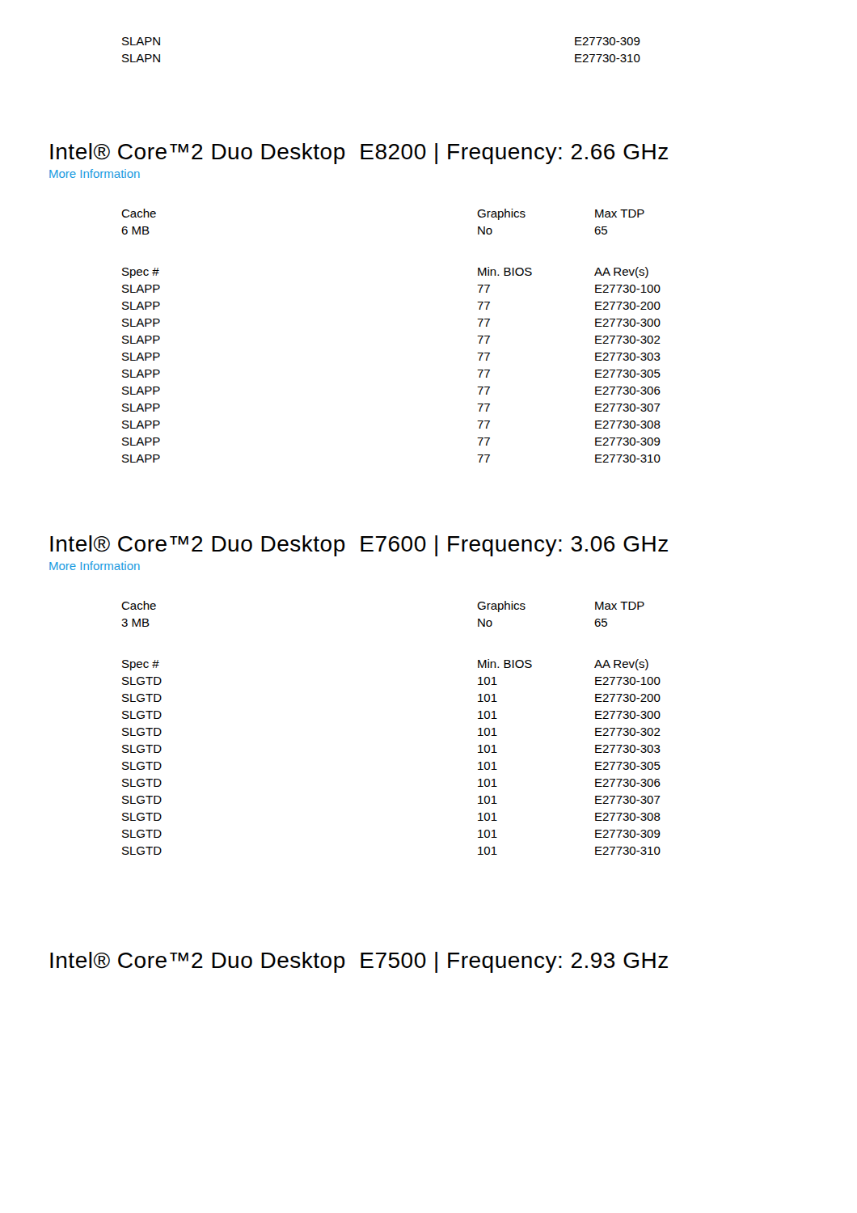| SLAPN | E27730-309 |
| SLAPN | E27730-310 |
Intel® Core™2 Duo Desktop E8200 | Frequency: 2.66 GHz
More Information
| Cache | Graphics | Max TDP |
| 6 MB | No | 65 |
| Spec # | Min. BIOS | AA Rev(s) |
| SLAPP | 77 | E27730-100 |
| SLAPP | 77 | E27730-200 |
| SLAPP | 77 | E27730-300 |
| SLAPP | 77 | E27730-302 |
| SLAPP | 77 | E27730-303 |
| SLAPP | 77 | E27730-305 |
| SLAPP | 77 | E27730-306 |
| SLAPP | 77 | E27730-307 |
| SLAPP | 77 | E27730-308 |
| SLAPP | 77 | E27730-309 |
| SLAPP | 77 | E27730-310 |
Intel® Core™2 Duo Desktop E7600 | Frequency: 3.06 GHz
More Information
| Cache | Graphics | Max TDP |
| 3 MB | No | 65 |
| Spec # | Min. BIOS | AA Rev(s) |
| SLGTD | 101 | E27730-100 |
| SLGTD | 101 | E27730-200 |
| SLGTD | 101 | E27730-300 |
| SLGTD | 101 | E27730-302 |
| SLGTD | 101 | E27730-303 |
| SLGTD | 101 | E27730-305 |
| SLGTD | 101 | E27730-306 |
| SLGTD | 101 | E27730-307 |
| SLGTD | 101 | E27730-308 |
| SLGTD | 101 | E27730-309 |
| SLGTD | 101 | E27730-310 |
Intel® Core™2 Duo Desktop E7500 | Frequency: 2.93 GHz